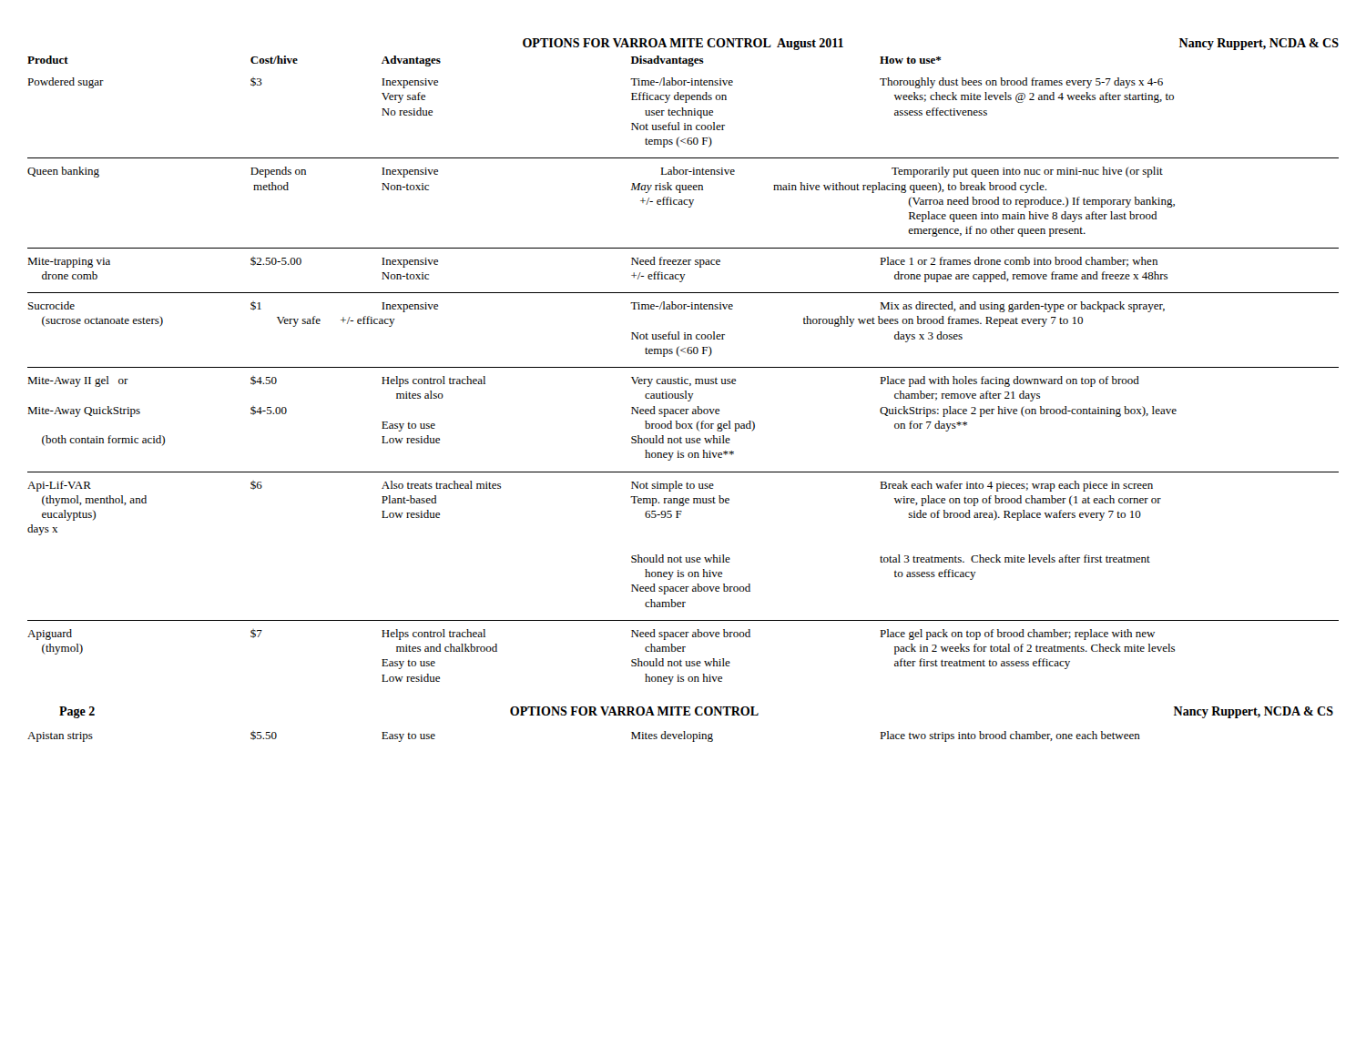OPTIONS FOR VARROA MITE CONTROL August 2011
Nancy Ruppert, NCDA & CS
| Product | Cost/hive | Advantages | Disadvantages | How to use* |
| --- | --- | --- | --- | --- |
| Powdered sugar | $3 | Inexpensive Very safe No residue | Time-/labor-intensive Efficacy depends on user technique Not useful in cooler temps (<60 F) | Thoroughly dust bees on brood frames every 5-7 days x 4-6 weeks; check mite levels @ 2 and 4 weeks after starting, to assess effectiveness |
| Queen banking | Depends on method | Inexpensive Non-toxic | Labor-intensive May risk queen +/- efficacy | Temporarily put queen into nuc or mini-nuc hive (or split main hive without replacing queen), to break brood cycle. (Varroa need brood to reproduce.) If temporary banking, Replace queen into main hive 8 days after last brood emergence, if no other queen present. |
| Mite-trapping via drone comb | $2.50-5.00 | Inexpensive Non-toxic | Need freezer space +/- efficacy | Place 1 or 2 frames drone comb into brood chamber; when drone pupae are capped, remove frame and freeze x 48hrs |
| Sucrocide (sucrose octanoate esters) | $1 Very safe | Inexpensive +/- efficacy | Time-/labor-intensive Not useful in cooler temps (<60 F) | Mix as directed, and using garden-type or backpack sprayer, thoroughly wet bees on brood frames. Repeat every 7 to 10 days x 3 doses |
| Mite-Away II gel or Mite-Away QuickStrips (both contain formic acid) | $4.50 $4-5.00 | Helps control tracheal mites also Easy to use Low residue | Very caustic, must use cautiously Need spacer above brood box (for gel pad) Should not use while honey is on hive** | Place pad with holes facing downward on top of brood chamber; remove after 21 days QuickStrips: place 2 per hive (on brood-containing box), leave on for 7 days** |
| Api-Lif-VAR (thymol, menthol, and eucalyptus) days x | $6 | Also treats tracheal mites Plant-based Low residue | Not simple to use Temp. range must be 65-95 F Should not use while honey is on hive Need spacer above brood chamber | Break each wafer into 4 pieces; wrap each piece in screen wire, place on top of brood chamber (1 at each corner or side of brood area). Replace wafers every 7 to 10 total 3 treatments. Check mite levels after first treatment to assess efficacy |
| Apiguard (thymol) | $7 | Helps control tracheal mites and chalkbrood Easy to use Low residue | Need spacer above brood chamber Should not use while honey is on hive | Place gel pack on top of brood chamber; replace with new pack in 2 weeks for total of 2 treatments. Check mite levels after first treatment to assess efficacy |
| Page 2 OPTIONS FOR VARROA MITE CONTROL Nancy Ruppert, NCDA & CS |
| Apistan strips | $5.50 | Easy to use | Mites developing | Place two strips into brood chamber, one each between |